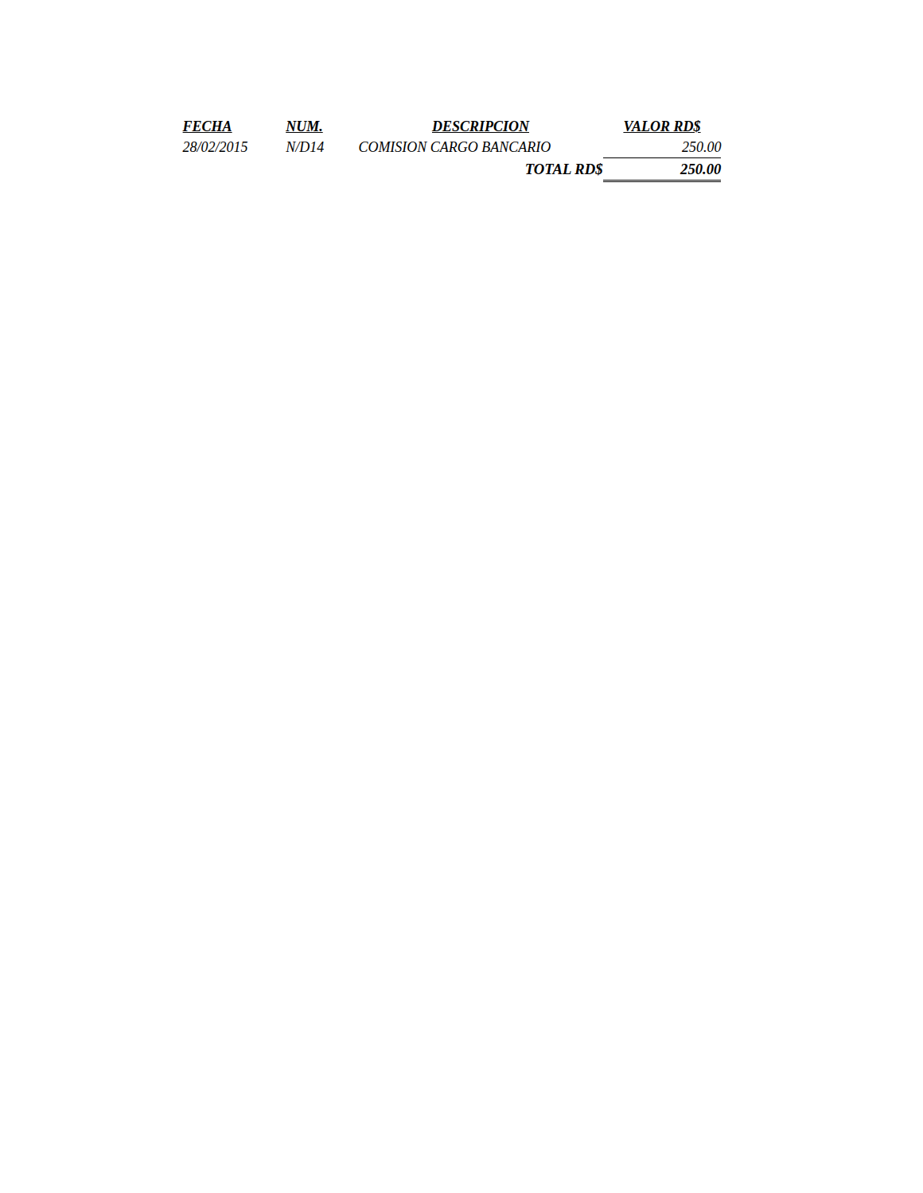| FECHA | NUM. | DESCRIPCION | VALOR RD$ |
| --- | --- | --- | --- |
| 28/02/2015 | N/D14 | COMISION CARGO BANCARIO | 250.00 |
| | | TOTAL RD$ | 250.00 |